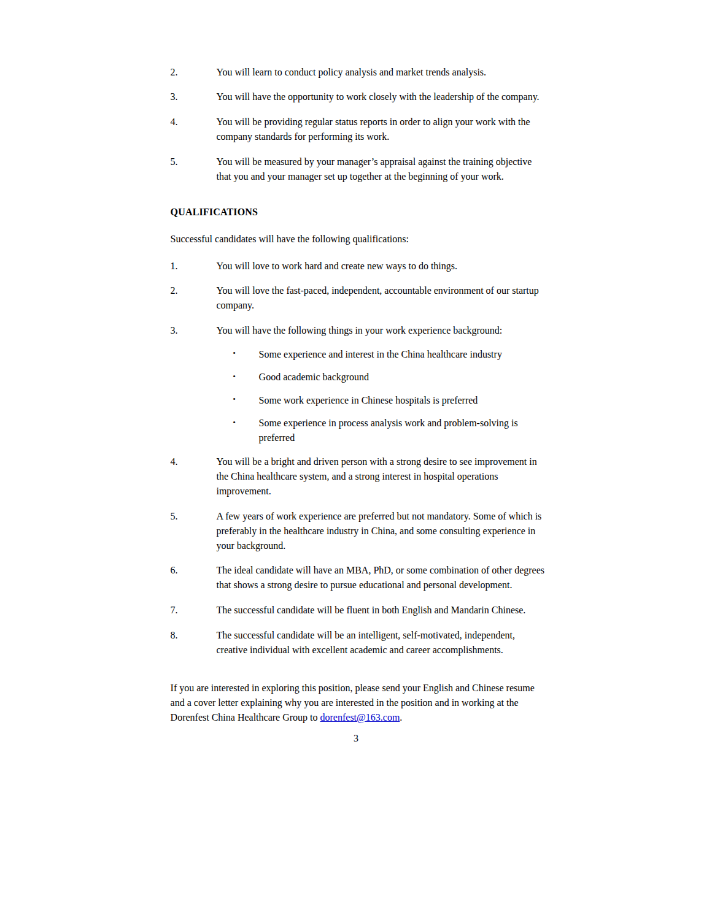You will learn to conduct policy analysis and market trends analysis.
You will have the opportunity to work closely with the leadership of the company.
You will be providing regular status reports in order to align your work with the company standards for performing its work.
You will be measured by your manager’s appraisal against the training objective that you and your manager set up together at the beginning of your work.
QUALIFICATIONS
Successful candidates will have the following qualifications:
You will love to work hard and create new ways to do things.
You will love the fast-paced, independent, accountable environment of our startup company.
You will have the following things in your work experience background:
Some experience and interest in the China healthcare industry
Good academic background
Some work experience in Chinese hospitals is preferred
Some experience in process analysis work and problem-solving is preferred
You will be a bright and driven person with a strong desire to see improvement in the China healthcare system, and a strong interest in hospital operations improvement.
A few years of work experience are preferred but not mandatory. Some of which is preferably in the healthcare industry in China, and some consulting experience in your background.
The ideal candidate will have an MBA, PhD, or some combination of other degrees that shows a strong desire to pursue educational and personal development.
The successful candidate will be fluent in both English and Mandarin Chinese.
The successful candidate will be an intelligent, self-motivated, independent, creative individual with excellent academic and career accomplishments.
If you are interested in exploring this position, please send your English and Chinese resume and a cover letter explaining why you are interested in the position and in working at the Dorenfest China Healthcare Group to dorenfest@163.com.
3